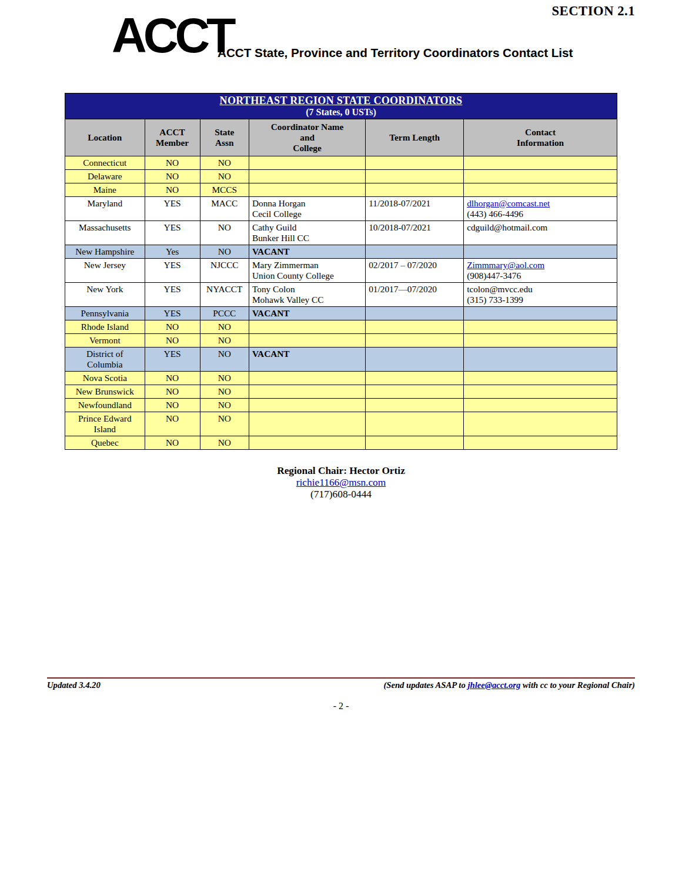SECTION 2.1
ACCT
ACCT State, Province and Territory Coordinators Contact List
| NORTHEAST REGION STATE COORDINATORS (7 States, 0 USTs) |
| Location | ACCT Member | State Assn | Coordinator Name and College | Term Length | Contact Information |
| Connecticut | NO | NO | | | |
| Delaware | NO | NO | | | |
| Maine | NO | MCCS | | | |
| Maryland | YES | MACC | Donna Horgan Cecil College | 11/2018-07/2021 | dlhorgan@comcast.net (443) 466-4496 |
| Massachusetts | YES | NO | Cathy Guild Bunker Hill CC | 10/2018-07/2021 | cdguild@hotmail.com |
| New Hampshire | Yes | NO | VACANT | | |
| New Jersey | YES | NJCCC | Mary Zimmerman Union County College | 02/2017 – 07/2020 | Zimmmary@aol.com (908)447-3476 |
| New York | YES | NYACCT | Tony Colon Mohawk Valley CC | 01/2017—07/2020 | tcolon@mvcc.edu (315) 733-1399 |
| Pennsylvania | YES | PCCC | VACANT | | |
| Rhode Island | NO | NO | | | |
| Vermont | NO | NO | | | |
| District of Columbia | YES | NO | VACANT | | |
| Nova Scotia | NO | NO | | | |
| New Brunswick | NO | NO | | | |
| Newfoundland | NO | NO | | | |
| Prince Edward Island | NO | NO | | | |
| Quebec | NO | NO | | | |
Regional Chair: Hector Ortiz
richie1166@msn.com
(717)608-0444
Updated 3.4.20 (Send updates ASAP to jhlee@acct.org with cc to your Regional Chair)
- 2 -